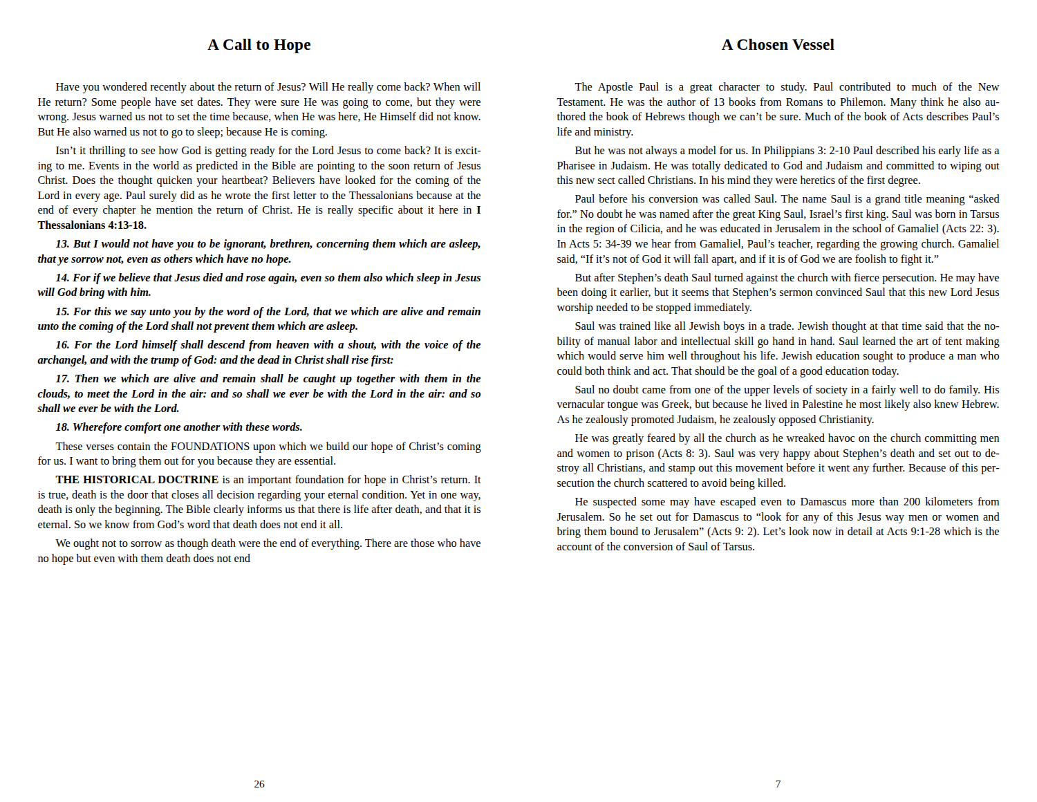A Call to Hope
Have you wondered recently about the return of Jesus? Will He really come back? When will He return? Some people have set dates. They were sure He was going to come, but they were wrong. Jesus warned us not to set the time because, when He was here, He Himself did not know. But He also warned us not to go to sleep; because He is coming.
Isn’t it thrilling to see how God is getting ready for the Lord Jesus to come back? It is exciting to me. Events in the world as predicted in the Bible are pointing to the soon return of Jesus Christ. Does the thought quicken your heartbeat? Believers have looked for the coming of the Lord in every age. Paul surely did as he wrote the first letter to the Thessalonians because at the end of every chapter he mention the return of Christ. He is really specific about it here in I Thessalonians 4:13-18.
13. But I would not have you to be ignorant, brethren, concerning them which are asleep, that ye sorrow not, even as others which have no hope.
14. For if we believe that Jesus died and rose again, even so them also which sleep in Jesus will God bring with him.
15. For this we say unto you by the word of the Lord, that we which are alive and remain unto the coming of the Lord shall not prevent them which are asleep.
16. For the Lord himself shall descend from heaven with a shout, with the voice of the archangel, and with the trump of God: and the dead in Christ shall rise first:
17. Then we which are alive and remain shall be caught up together with them in the clouds, to meet the Lord in the air: and so shall we ever be with the Lord in the air: and so shall we ever be with the Lord.
18. Wherefore comfort one another with these words.
These verses contain the FOUNDATIONS upon which we build our hope of Christ’s coming for us. I want to bring them out for you because they are essential.
THE HISTORICAL DOCTRINE is an important foundation for hope in Christ’s return. It is true, death is the door that closes all decision regarding your eternal condition. Yet in one way, death is only the beginning. The Bible clearly informs us that there is life after death, and that it is eternal. So we know from God’s word that death does not end it all.
We ought not to sorrow as though death were the end of everything. There are those who have no hope but even with them death does not end
26
A Chosen Vessel
The Apostle Paul is a great character to study. Paul contributed to much of the New Testament. He was the author of 13 books from Romans to Philemon. Many think he also authored the book of Hebrews though we can’t be sure. Much of the book of Acts describes Paul’s life and ministry.
But he was not always a model for us. In Philippians 3: 2-10 Paul described his early life as a Pharisee in Judaism. He was totally dedicated to God and Judaism and committed to wiping out this new sect called Christians. In his mind they were heretics of the first degree.
Paul before his conversion was called Saul. The name Saul is a grand title meaning “asked for.” No doubt he was named after the great King Saul, Israel’s first king. Saul was born in Tarsus in the region of Cilicia, and he was educated in Jerusalem in the school of Gamaliel (Acts 22: 3). In Acts 5: 34-39 we hear from Gamaliel, Paul’s teacher, regarding the growing church. Gamaliel said, “If it’s not of God it will fall apart, and if it is of God we are foolish to fight it.”
But after Stephen’s death Saul turned against the church with fierce persecution. He may have been doing it earlier, but it seems that Stephen’s sermon convinced Saul that this new Lord Jesus worship needed to be stopped immediately.
Saul was trained like all Jewish boys in a trade. Jewish thought at that time said that the nobility of manual labor and intellectual skill go hand in hand. Saul learned the art of tent making which would serve him well throughout his life. Jewish education sought to produce a man who could both think and act. That should be the goal of a good education today.
Saul no doubt came from one of the upper levels of society in a fairly well to do family. His vernacular tongue was Greek, but because he lived in Palestine he most likely also knew Hebrew. As he zealously promoted Judaism, he zealously opposed Christianity.
He was greatly feared by all the church as he wreaked havoc on the church committing men and women to prison (Acts 8: 3). Saul was very happy about Stephen’s death and set out to destroy all Christians, and stamp out this movement before it went any further. Because of this persecution the church scattered to avoid being killed.
He suspected some may have escaped even to Damascus more than 200 kilometers from Jerusalem. So he set out for Damascus to “look for any of this Jesus way men or women and bring them bound to Jerusalem” (Acts 9: 2). Let’s look now in detail at Acts 9:1-28 which is the account of the conversion of Saul of Tarsus.
7